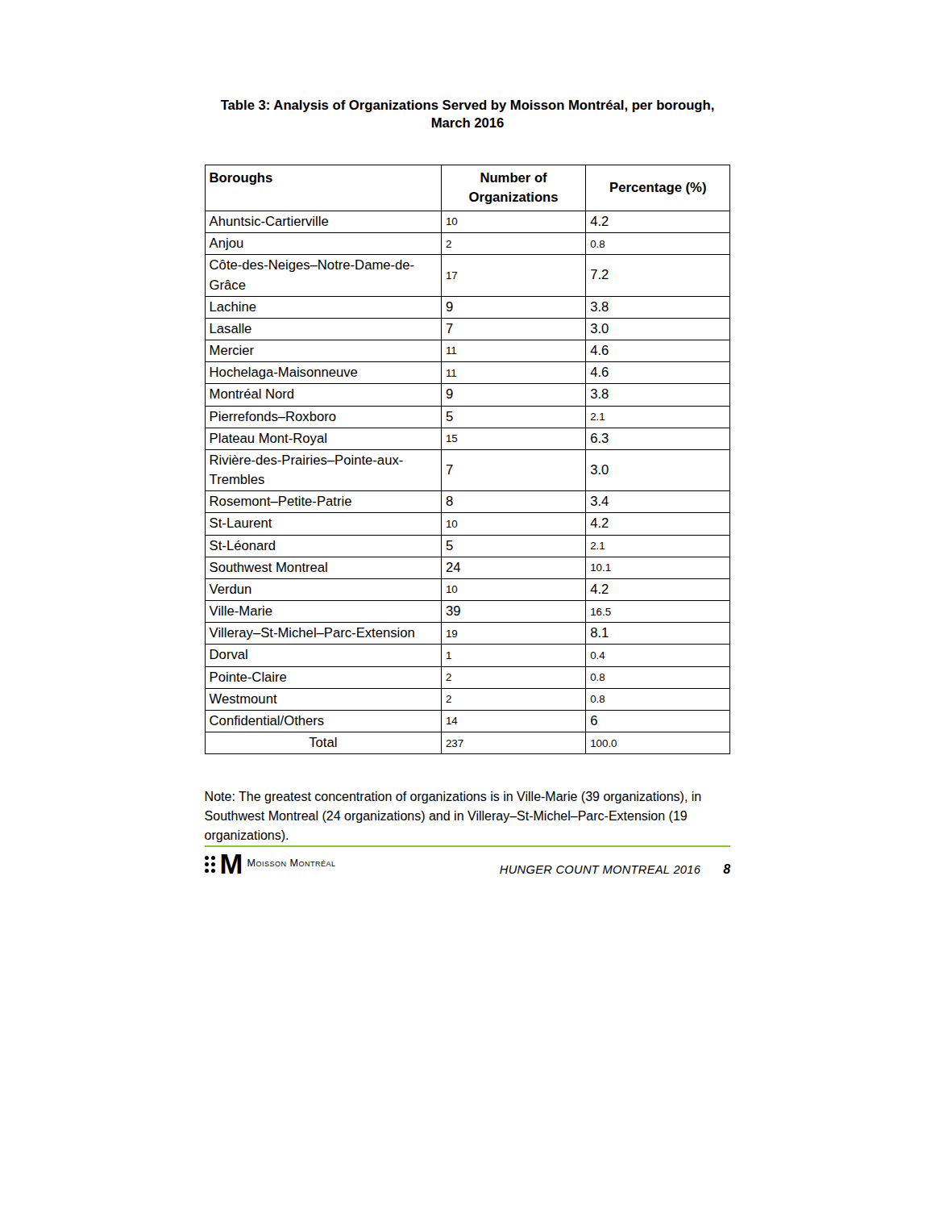Table 3: Analysis of Organizations Served by Moisson Montréal, per borough, March 2016
| Boroughs | Number of Organizations | Percentage (%) |
| --- | --- | --- |
| Ahuntsic-Cartierville | 10 | 4.2 |
| Anjou | 2 | 0.8 |
| Côte-des-Neiges–Notre-Dame-de-Grâce | 17 | 7.2 |
| Lachine | 9 | 3.8 |
| Lasalle | 7 | 3.0 |
| Mercier | 11 | 4.6 |
| Hochelaga-Maisonneuve | 11 | 4.6 |
| Montréal Nord | 9 | 3.8 |
| Pierrefonds–Roxboro | 5 | 2.1 |
| Plateau Mont-Royal | 15 | 6.3 |
| Rivière-des-Prairies–Pointe-aux-Trembles | 7 | 3.0 |
| Rosemont–Petite-Patrie | 8 | 3.4 |
| St-Laurent | 10 | 4.2 |
| St-Léonard | 5 | 2.1 |
| Southwest Montreal | 24 | 10.1 |
| Verdun | 10 | 4.2 |
| Ville-Marie | 39 | 16.5 |
| Villeray–St-Michel–Parc-Extension | 19 | 8.1 |
| Dorval | 1 | 0.4 |
| Pointe-Claire | 2 | 0.8 |
| Westmount | 2 | 0.8 |
| Confidential/Others | 14 | 6 |
| Total | 237 | 100.0 |
Note: The greatest concentration of organizations is in Ville-Marie (39 organizations), in Southwest Montreal (24 organizations) and in Villeray–St-Michel–Parc-Extension (19 organizations).
M Moisson Montréal
HUNGER COUNT MONTREAL 2016 8